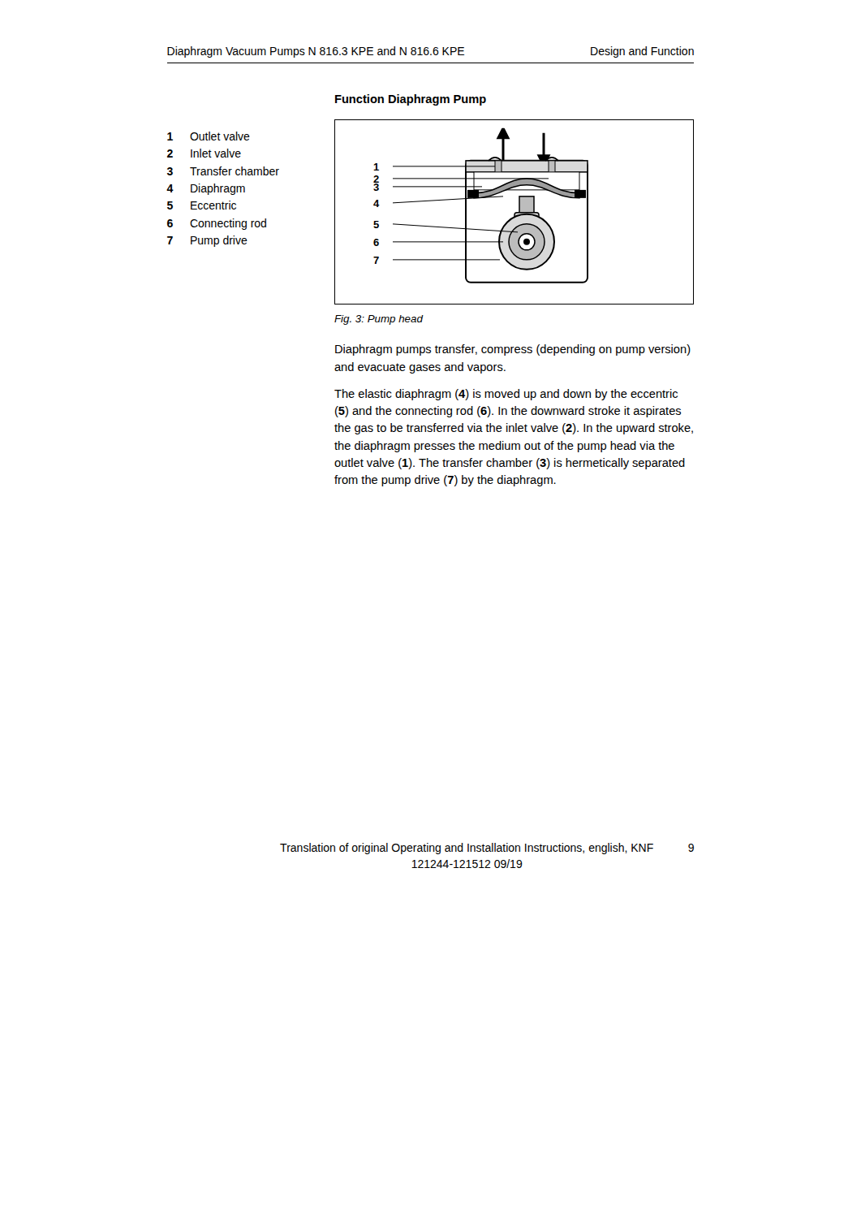Diaphragm Vacuum Pumps N 816.3 KPE and N 816.6 KPE
Design and Function
| 1 | Outlet valve |
| 2 | Inlet valve |
| 3 | Transfer chamber |
| 4 | Diaphragm |
| 5 | Eccentric |
| 6 | Connecting rod |
| 7 | Pump drive |
Function Diaphragm Pump
1 2 3 4 5 6 7
Fig. 3: Pump head
Diaphragm pumps transfer, compress (depending on pump version) and evacuate gases and vapors.
The elastic diaphragm (4) is moved up and down by the eccentric (5) and the connecting rod (6). In the downward stroke it aspirates the gas to be transferred via the inlet valve (2). In the upward stroke, the diaphragm presses the medium out of the pump head via the outlet valve (1). The transfer chamber (3) is hermetically separated from the pump drive (7) by the diaphragm.
Translation of original Operating and Installation Instructions, english, KNF 121244-121512 09/19
9